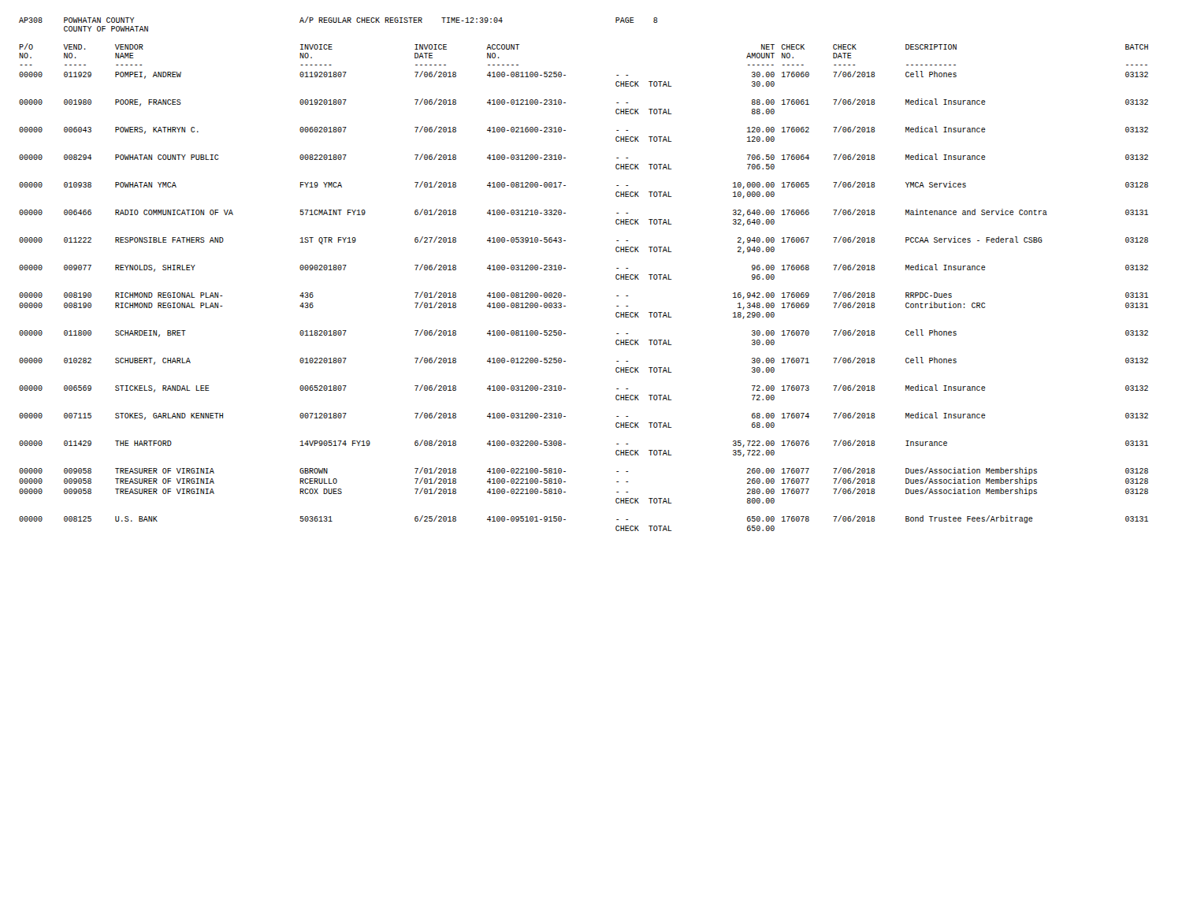| AP308 | POWHATAN COUNTY COUNTY OF POWHATAN | A/P REGULAR CHECK REGISTER TIME-12:39:04 | PAGE 8 | |
| --- | --- | --- | --- | --- |
| P/O NO. --- | VEND. NO. ----- | VENDOR NAME ------ | INVOICE NO. ------- | INVOICE DATE ------- | ACCOUNT NO. ------- | | NET AMOUNT ------ | CHECK NO. ----- | CHECK DATE ----- | DESCRIPTION ----------- | BATCH ----- |
| 00000 | 011929 | POMPEI, ANDREW | 0119201807 | 7/06/2018 | 4100-081100-5250- | - - | 30.00 | 176060 | 7/06/2018 | Cell Phones | 03132 |
| | CHECK TOTAL | 30.00 | |
| 00000 | 001980 | POORE, FRANCES | 0019201807 | 7/06/2018 | 4100-012100-2310- | - - | 88.00 | 176061 | 7/06/2018 | Medical Insurance | 03132 |
| | CHECK TOTAL | 88.00 | |
| 00000 | 006043 | POWERS, KATHRYN C. | 0060201807 | 7/06/2018 | 4100-021600-2310- | - - | 120.00 | 176062 | 7/06/2018 | Medical Insurance | 03132 |
| | CHECK TOTAL | 120.00 | |
| 00000 | 008294 | POWHATAN COUNTY PUBLIC | 0082201807 | 7/06/2018 | 4100-031200-2310- | - - | 706.50 | 176064 | 7/06/2018 | Medical Insurance | 03132 |
| | CHECK TOTAL | 706.50 | |
| 00000 | 010938 | POWHATAN YMCA | FY19 YMCA | 7/01/2018 | 4100-081200-0017- | - - | 10,000.00 | 176065 | 7/06/2018 | YMCA Services | 03128 |
| | CHECK TOTAL | 10,000.00 | |
| 00000 | 006466 | RADIO COMMUNICATION OF VA | 571CMAINT FY19 | 6/01/2018 | 4100-031210-3320- | - - | 32,640.00 | 176066 | 7/06/2018 | Maintenance and Service Contra | 03131 |
| | CHECK TOTAL | 32,640.00 | |
| 00000 | 011222 | RESPONSIBLE FATHERS AND | 1ST QTR FY19 | 6/27/2018 | 4100-053910-5643- | - - | 2,940.00 | 176067 | 7/06/2018 | PCCAA Services - Federal CSBG | 03128 |
| | CHECK TOTAL | 2,940.00 | |
| 00000 | 009077 | REYNOLDS, SHIRLEY | 0090201807 | 7/06/2018 | 4100-031200-2310- | - - | 96.00 | 176068 | 7/06/2018 | Medical Insurance | 03132 |
| | CHECK TOTAL | 96.00 | |
| 00000 | 008190 | RICHMOND REGIONAL PLAN- | 436 | 7/01/2018 | 4100-081200-0020- | - - | 16,942.00 | 176069 | 7/06/2018 | RRPDC-Dues | 03131 |
| 00000 | 008190 | RICHMOND REGIONAL PLAN- | 436 | 7/01/2018 | 4100-081200-0033- | - - | 1,348.00 | 176069 | 7/06/2018 | Contribution: CRC | 03131 |
| | CHECK TOTAL | 18,290.00 | |
| 00000 | 011800 | SCHARDEIN, BRET | 0118201807 | 7/06/2018 | 4100-081100-5250- | - - | 30.00 | 176070 | 7/06/2018 | Cell Phones | 03132 |
| | CHECK TOTAL | 30.00 | |
| 00000 | 010282 | SCHUBERT, CHARLA | 0102201807 | 7/06/2018 | 4100-012200-5250- | - - | 30.00 | 176071 | 7/06/2018 | Cell Phones | 03132 |
| | CHECK TOTAL | 30.00 | |
| 00000 | 006569 | STICKELS, RANDAL LEE | 0065201807 | 7/06/2018 | 4100-031200-2310- | - - | 72.00 | 176073 | 7/06/2018 | Medical Insurance | 03132 |
| | CHECK TOTAL | 72.00 | |
| 00000 | 007115 | STOKES, GARLAND KENNETH | 0071201807 | 7/06/2018 | 4100-031200-2310- | - - | 68.00 | 176074 | 7/06/2018 | Medical Insurance | 03132 |
| | CHECK TOTAL | 68.00 | |
| 00000 | 011429 | THE HARTFORD | 14VP905174 FY19 | 6/08/2018 | 4100-032200-5308- | - - | 35,722.00 | 176076 | 7/06/2018 | Insurance | 03131 |
| | CHECK TOTAL | 35,722.00 | |
| 00000 | 009058 | TREASURER OF VIRGINIA | GBROWN | 7/01/2018 | 4100-022100-5810- | - - | 260.00 | 176077 | 7/06/2018 | Dues/Association Memberships | 03128 |
| 00000 | 009058 | TREASURER OF VIRGINIA | RCERULLO | 7/01/2018 | 4100-022100-5810- | - - | 260.00 | 176077 | 7/06/2018 | Dues/Association Memberships | 03128 |
| 00000 | 009058 | TREASURER OF VIRGINIA | RCOX DUES | 7/01/2018 | 4100-022100-5810- | - - | 280.00 | 176077 | 7/06/2018 | Dues/Association Memberships | 03128 |
| | CHECK TOTAL | 800.00 | |
| 00000 | 008125 | U.S. BANK | 5036131 | 6/25/2018 | 4100-095101-9150- | - - | 650.00 | 176078 | 7/06/2018 | Bond Trustee Fees/Arbitrage | 03131 |
| | CHECK TOTAL | 650.00 | |